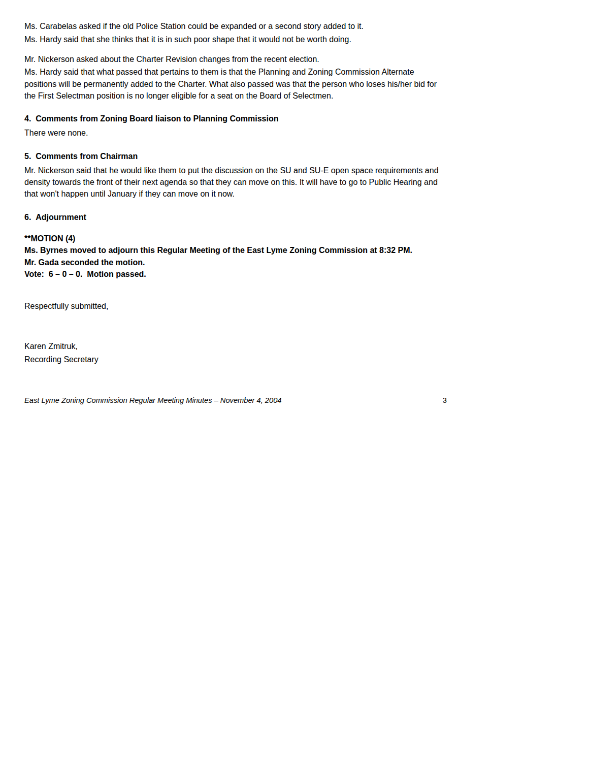Ms. Carabelas asked if the old Police Station could be expanded or a second story added to it.
Ms. Hardy said that she thinks that it is in such poor shape that it would not be worth doing.
Mr. Nickerson asked about the Charter Revision changes from the recent election.
Ms. Hardy said that what passed that pertains to them is that the Planning and Zoning Commission Alternate positions will be permanently added to the Charter. What also passed was that the person who loses his/her bid for the First Selectman position is no longer eligible for a seat on the Board of Selectmen.
4. Comments from Zoning Board liaison to Planning Commission
There were none.
5. Comments from Chairman
Mr. Nickerson said that he would like them to put the discussion on the SU and SU-E open space requirements and density towards the front of their next agenda so that they can move on this. It will have to go to Public Hearing and that won't happen until January if they can move on it now.
6. Adjournment
**MOTION (4)
Ms. Byrnes moved to adjourn this Regular Meeting of the East Lyme Zoning Commission at 8:32 PM.
Mr. Gada seconded the motion.
Vote: 6 – 0 – 0. Motion passed.
Respectfully submitted,
Karen Zmitruk,
Recording Secretary
East Lyme Zoning Commission Regular Meeting Minutes – November 4, 2004 3